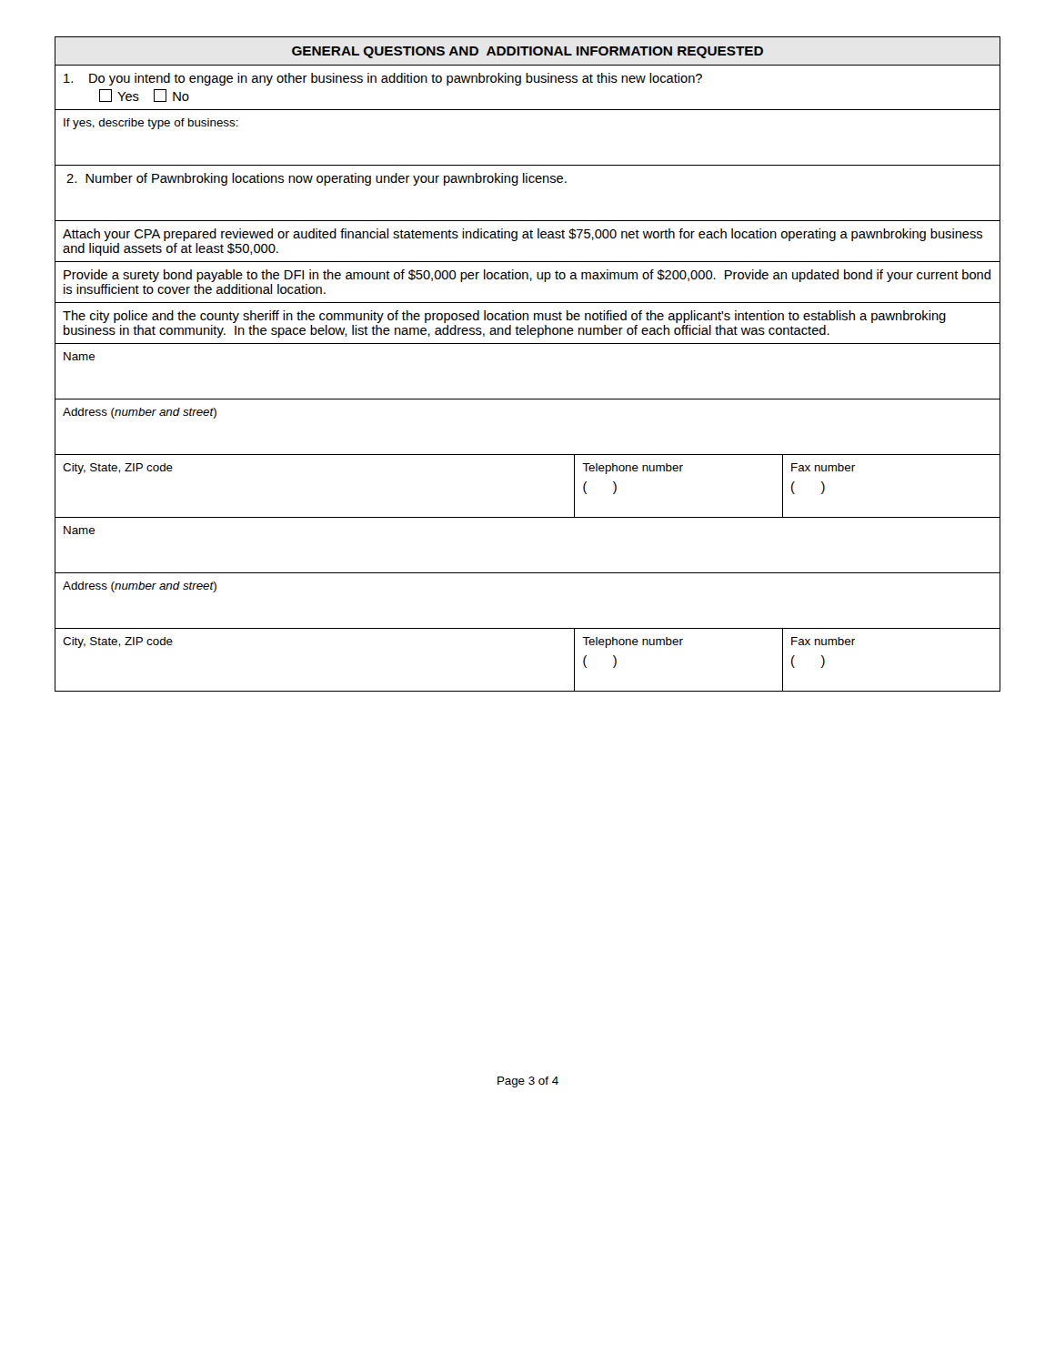| GENERAL QUESTIONS AND ADDITIONAL INFORMATION REQUESTED |
| --- |
| 1. Do you intend to engage in any other business in addition to pawnbroking business at this new location? Yes No |
| If yes, describe type of business: |
| 2. Number of Pawnbroking locations now operating under your pawnbroking license. |
| Attach your CPA prepared reviewed or audited financial statements indicating at least $75,000 net worth for each location operating a pawnbroking business and liquid assets of at least $50,000. |
| Provide a surety bond payable to the DFI in the amount of $50,000 per location, up to a maximum of $200,000. Provide an updated bond if your current bond is insufficient to cover the additional location. |
| The city police and the county sheriff in the community of the proposed location must be notified of the applicant's intention to establish a pawnbroking business in that community. In the space below, list the name, address, and telephone number of each official that was contacted. |
| Name |
| Address ( number and street ) |
| City, State, ZIP code | Telephone number ( ) | Fax number ( ) |
| Name |
| Address ( number and street ) |
| City, State, ZIP code | Telephone number ( ) | Fax number ( ) |
Page 3 of 4